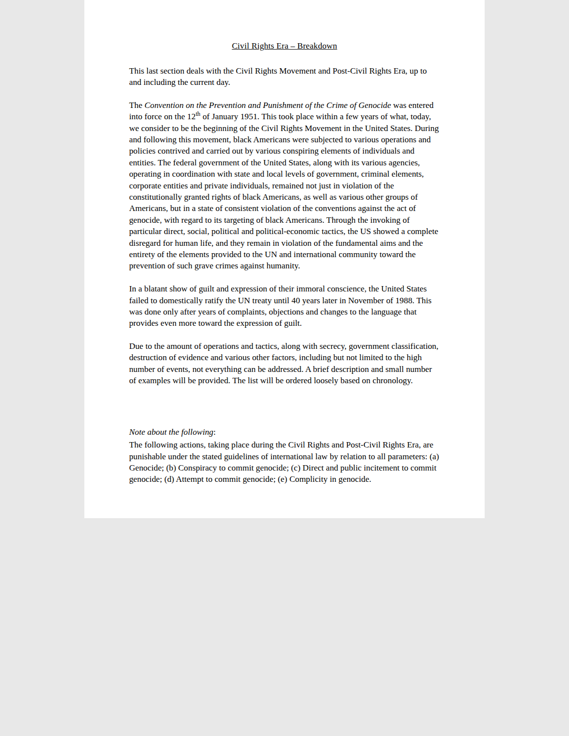Civil Rights Era – Breakdown
This last section deals with the Civil Rights Movement and Post-Civil Rights Era, up to and including the current day.
The Convention on the Prevention and Punishment of the Crime of Genocide was entered into force on the 12th of January 1951. This took place within a few years of what, today, we consider to be the beginning of the Civil Rights Movement in the United States. During and following this movement, black Americans were subjected to various operations and policies contrived and carried out by various conspiring elements of individuals and entities. The federal government of the United States, along with its various agencies, operating in coordination with state and local levels of government, criminal elements, corporate entities and private individuals, remained not just in violation of the constitutionally granted rights of black Americans, as well as various other groups of Americans, but in a state of consistent violation of the conventions against the act of genocide, with regard to its targeting of black Americans. Through the invoking of particular direct, social, political and political-economic tactics, the US showed a complete disregard for human life, and they remain in violation of the fundamental aims and the entirety of the elements provided to the UN and international community toward the prevention of such grave crimes against humanity.
In a blatant show of guilt and expression of their immoral conscience, the United States failed to domestically ratify the UN treaty until 40 years later in November of 1988. This was done only after years of complaints, objections and changes to the language that provides even more toward the expression of guilt.
Due to the amount of operations and tactics, along with secrecy, government classification, destruction of evidence and various other factors, including but not limited to the high number of events, not everything can be addressed. A brief description and small number of examples will be provided. The list will be ordered loosely based on chronology.
Note about the following:
The following actions, taking place during the Civil Rights and Post-Civil Rights Era, are punishable under the stated guidelines of international law by relation to all parameters: (a) Genocide; (b) Conspiracy to commit genocide; (c) Direct and public incitement to commit genocide; (d) Attempt to commit genocide; (e) Complicity in genocide.